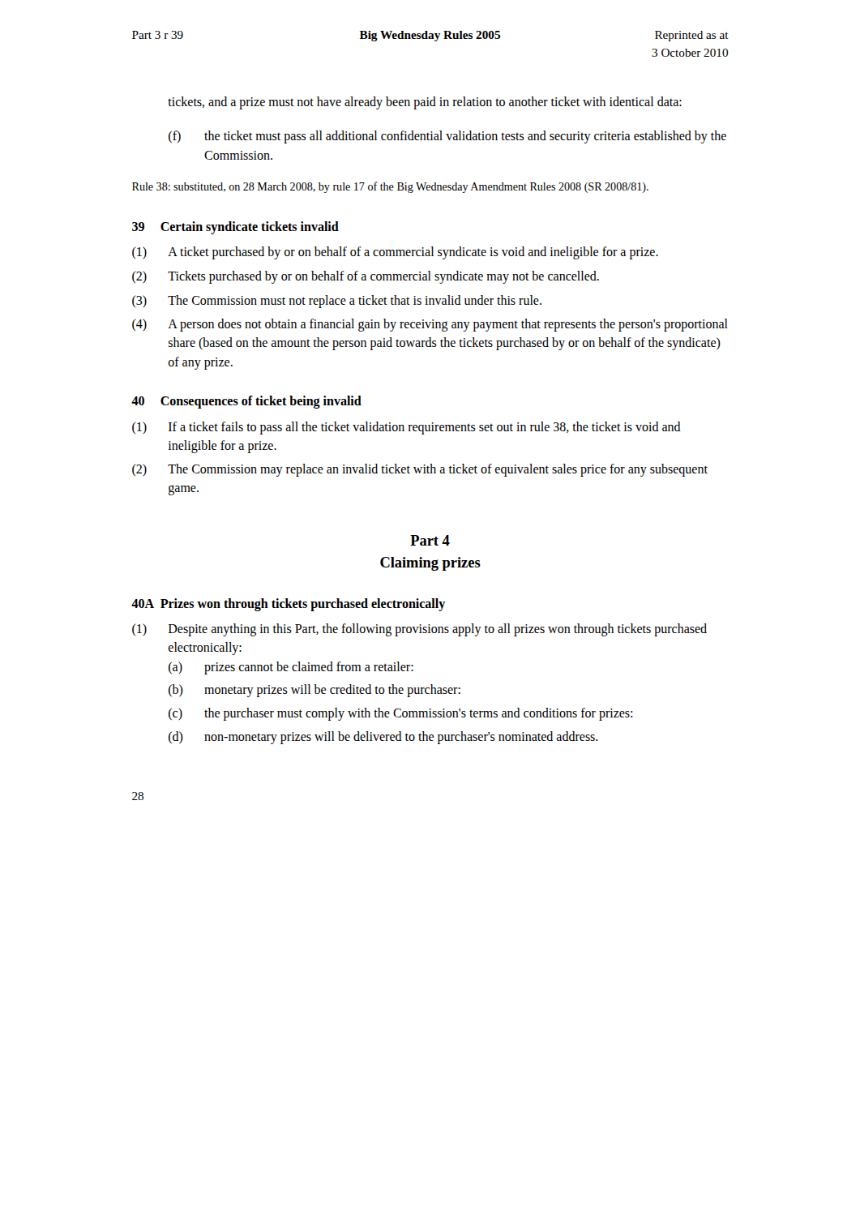Part 3 r 39
Big Wednesday Rules 2005
Reprinted as at 3 October 2010
tickets, and a prize must not have already been paid in relation to another ticket with identical data:
(f) the ticket must pass all additional confidential validation tests and security criteria established by the Commission.
Rule 38: substituted, on 28 March 2008, by rule 17 of the Big Wednesday Amendment Rules 2008 (SR 2008/81).
39 Certain syndicate tickets invalid
(1) A ticket purchased by or on behalf of a commercial syndicate is void and ineligible for a prize.
(2) Tickets purchased by or on behalf of a commercial syndicate may not be cancelled.
(3) The Commission must not replace a ticket that is invalid under this rule.
(4) A person does not obtain a financial gain by receiving any payment that represents the person's proportional share (based on the amount the person paid towards the tickets purchased by or on behalf of the syndicate) of any prize.
40 Consequences of ticket being invalid
(1) If a ticket fails to pass all the ticket validation requirements set out in rule 38, the ticket is void and ineligible for a prize.
(2) The Commission may replace an invalid ticket with a ticket of equivalent sales price for any subsequent game.
Part 4 Claiming prizes
40APrizes won through tickets purchased electronically
(1) Despite anything in this Part, the following provisions apply to all prizes won through tickets purchased electronically:
(a) prizes cannot be claimed from a retailer:
(b) monetary prizes will be credited to the purchaser:
(c) the purchaser must comply with the Commission's terms and conditions for prizes:
(d) non-monetary prizes will be delivered to the purchaser's nominated address.
28